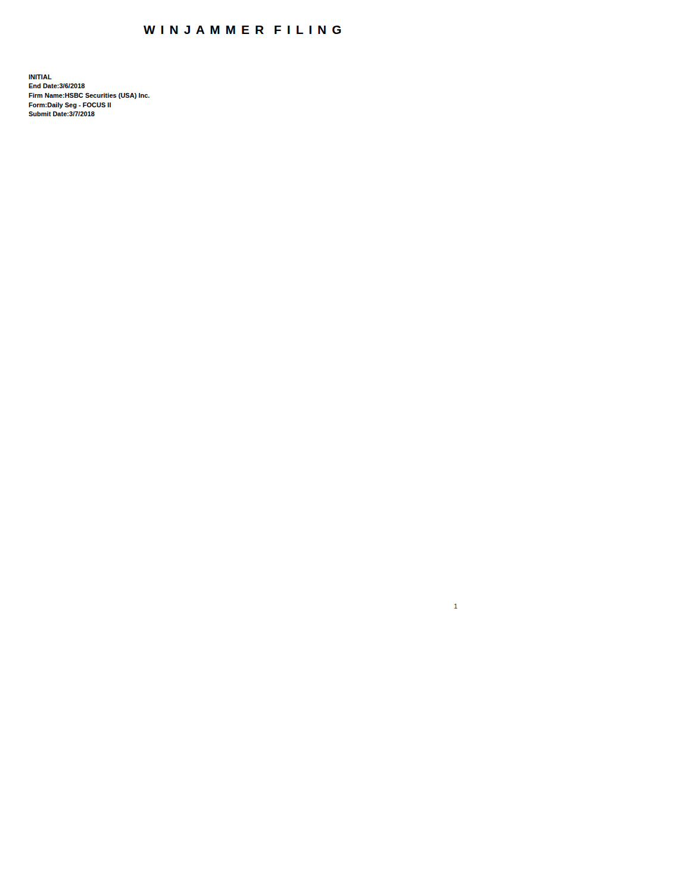W I N J A M M E R F I L I N G
INITIAL
End Date:3/6/2018
Firm Name:HSBC Securities (USA) Inc.
Form:Daily Seg - FOCUS II
Submit Date:3/7/2018
1